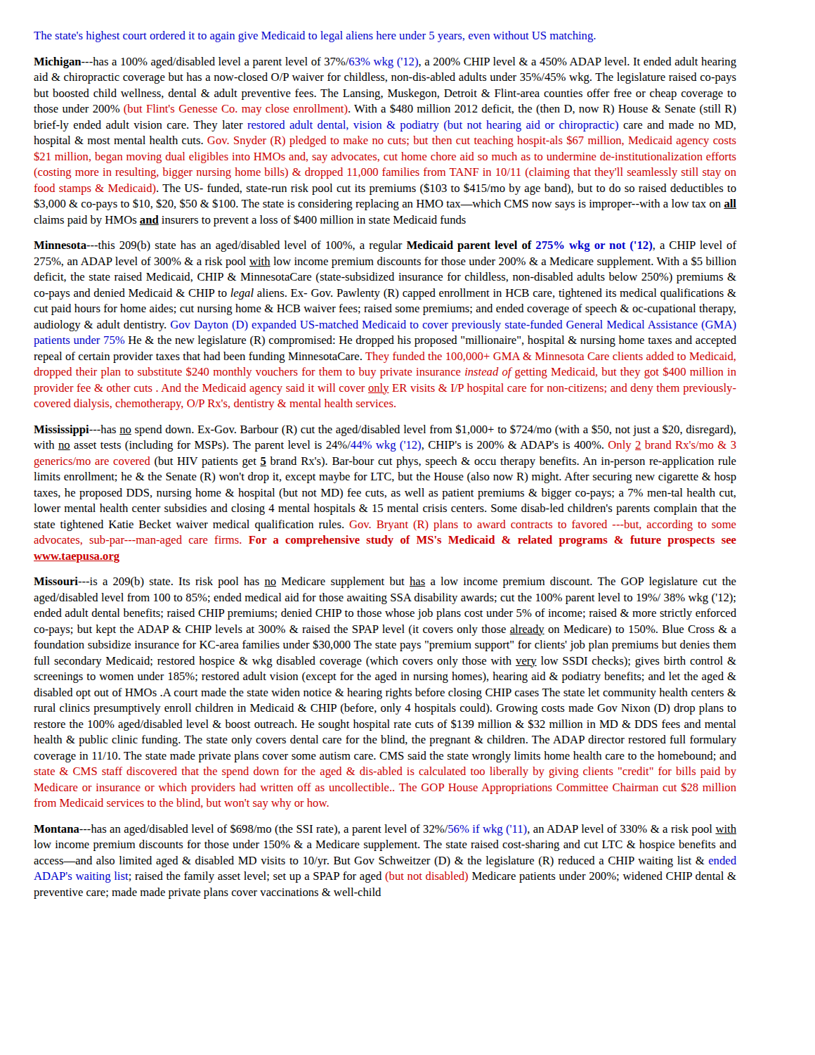The state's highest court ordered it to again give Medicaid to legal aliens here under 5 years, even without US matching.
Michigan---has a 100% aged/disabled level a parent level of 37%/63% wkg ('12), a 200% CHIP level & a 450% ADAP level. It ended adult hearing aid & chiropractic coverage but has a now-closed O/P waiver for childless, non-dis-abled adults under 35%/45% wkg. The legislature raised co-pays but boosted child wellness, dental & adult preventive fees. The Lansing, Muskegon, Detroit & Flint-area counties offer free or cheap coverage to those under 200% (but Flint's Genesse Co. may close enrollment). With a $480 million 2012 deficit, the (then D, now R) House & Senate (still R) brief-ly ended adult vision care. They later restored adult dental, vision & podiatry (but not hearing aid or chiropractic) care and made no MD, hospital & most mental health cuts. Gov. Snyder (R) pledged to make no cuts; but then cut teaching hospit-als $67 million, Medicaid agency costs $21 million, began moving dual eligibles into HMOs and, say advocates, cut home chore aid so much as to undermine de-institutionalization efforts (costing more in resulting, bigger nursing home bills) & dropped 11,000 families from TANF in 10/11 (claiming that they'll seamlessly still stay on food stamps & Medicaid). The US- funded, state-run risk pool cut its premiums ($103 to $415/mo by age band), but to do so raised deductibles to $3,000 & co-pays to $10, $20, $50 & $100. The state is considering replacing an HMO tax—which CMS now says is improper--with a low tax on all claims paid by HMOs and insurers to prevent a loss of $400 million in state Medicaid funds
Minnesota---this 209(b) state has an aged/disabled level of 100%, a regular Medicaid parent level of 275% wkg or not ('12), a CHIP level of 275%, an ADAP level of 300% & a risk pool with low income premium discounts for those under 200% & a Medicare supplement. With a $5 billion deficit, the state raised Medicaid, CHIP & MinnesotaCare (state-subsidized insurance for childless, non-disabled adults below 250%) premiums & co-pays and denied Medicaid & CHIP to legal aliens. Ex- Gov. Pawlenty (R) capped enrollment in HCB care, tightened its medical qualifications & cut paid hours for home aides; cut nursing home & HCB waiver fees; raised some premiums; and ended coverage of speech & oc-cupational therapy, audiology & adult dentistry. Gov Dayton (D) expanded US-matched Medicaid to cover previously state-funded General Medical Assistance (GMA) patients under 75% He & the new legislature (R) compromised: He dropped his proposed "millionaire", hospital & nursing home taxes and accepted repeal of certain provider taxes that had been funding MinnesotaCare. They funded the 100,000+ GMA & Minnesota Care clients added to Medicaid, dropped their plan to substitute $240 monthly vouchers for them to buy private insurance instead of getting Medicaid, but they got $400 million in provider fee & other cuts . And the Medicaid agency said it will cover only ER visits & I/P hospital care for non-citizens; and deny them previously-covered dialysis, chemotherapy, O/P Rx's, dentistry & mental health services.
Mississippi---has no spend down. Ex-Gov. Barbour (R) cut the aged/disabled level from $1,000+ to $724/mo (with a $50, not just a $20, disregard), with no asset tests (including for MSPs). The parent level is 24%/44% wkg ('12), CHIP's is 200% & ADAP's is 400%. Only 2 brand Rx's/mo & 3 generics/mo are covered (but HIV patients get 5 brand Rx's). Bar-bour cut phys, speech & occu therapy benefits. An in-person re-application rule limits enrollment; he & the Senate (R) won't drop it, except maybe for LTC, but the House (also now R) might. After securing new cigarette & hosp taxes, he proposed DDS, nursing home & hospital (but not MD) fee cuts, as well as patient premiums & bigger co-pays; a 7% men-tal health cut, lower mental health center subsidies and closing 4 mental hospitals & 15 mental crisis centers. Some disab-led children's parents complain that the state tightened Katie Becket waiver medical qualification rules. Gov. Bryant (R) plans to award contracts to favored ---but, according to some advocates, sub-par---man-aged care firms. For a comprehensive study of MS's Medicaid & related programs & future prospects see www.taepusa.org
Missouri---is a 209(b) state. Its risk pool has no Medicare supplement but has a low income premium discount. The GOP legislature cut the aged/disabled level from 100 to 85%; ended medical aid for those awaiting SSA disability awards; cut the 100% parent level to 19%/ 38% wkg ('12); ended adult dental benefits; raised CHIP premiums; denied CHIP to those whose job plans cost under 5% of income; raised & more strictly enforced co-pays; but kept the ADAP & CHIP levels at 300% & raised the SPAP level (it covers only those already on Medicare) to 150%. Blue Cross & a foundation subsidize insurance for KC-area families under $30,000 The state pays "premium support" for clients' job plan premiums but denies them full secondary Medicaid; restored hospice & wkg disabled coverage (which covers only those with very low SSDI checks); gives birth control & screenings to women under 185%; restored adult vision (except for the aged in nursing homes), hearing aid & podiatry benefits; and let the aged & disabled opt out of HMOs .A court made the state widen notice & hearing rights before closing CHIP cases The state let community health centers & rural clinics presumptively enroll children in Medicaid & CHIP (before, only 4 hospitals could). Growing costs made Gov Nixon (D) drop plans to restore the 100% aged/disabled level & boost outreach. He sought hospital rate cuts of $139 million & $32 million in MD & DDS fees and mental health & public clinic funding. The state only covers dental care for the blind, the pregnant & children. The ADAP director restored full formulary coverage in 11/10. The state made private plans cover some autism care. CMS said the state wrongly limits home health care to the homebound; and state & CMS staff discovered that the spend down for the aged & dis-abled is calculated too liberally by giving clients "credit" for bills paid by Medicare or insurance or which providers had written off as uncollectible.. The GOP House Appropriations Committee Chairman cut $28 million from Medicaid services to the blind, but won't say why or how.
Montana---has an aged/disabled level of $698/mo (the SSI rate), a parent level of 32%/56% if wkg ('11), an ADAP level of 330% & a risk pool with low income premium discounts for those under 150% & a Medicare supplement. The state raised cost-sharing and cut LTC & hospice benefits and access—and also limited aged & disabled MD visits to 10/yr. But Gov Schweitzer (D) & the legislature (R) reduced a CHIP waiting list & ended ADAP's waiting list; raised the family asset level; set up a SPAP for aged (but not disabled) Medicare patients under 200%; widened CHIP dental & preventive care; made made private plans cover vaccinations & well-child